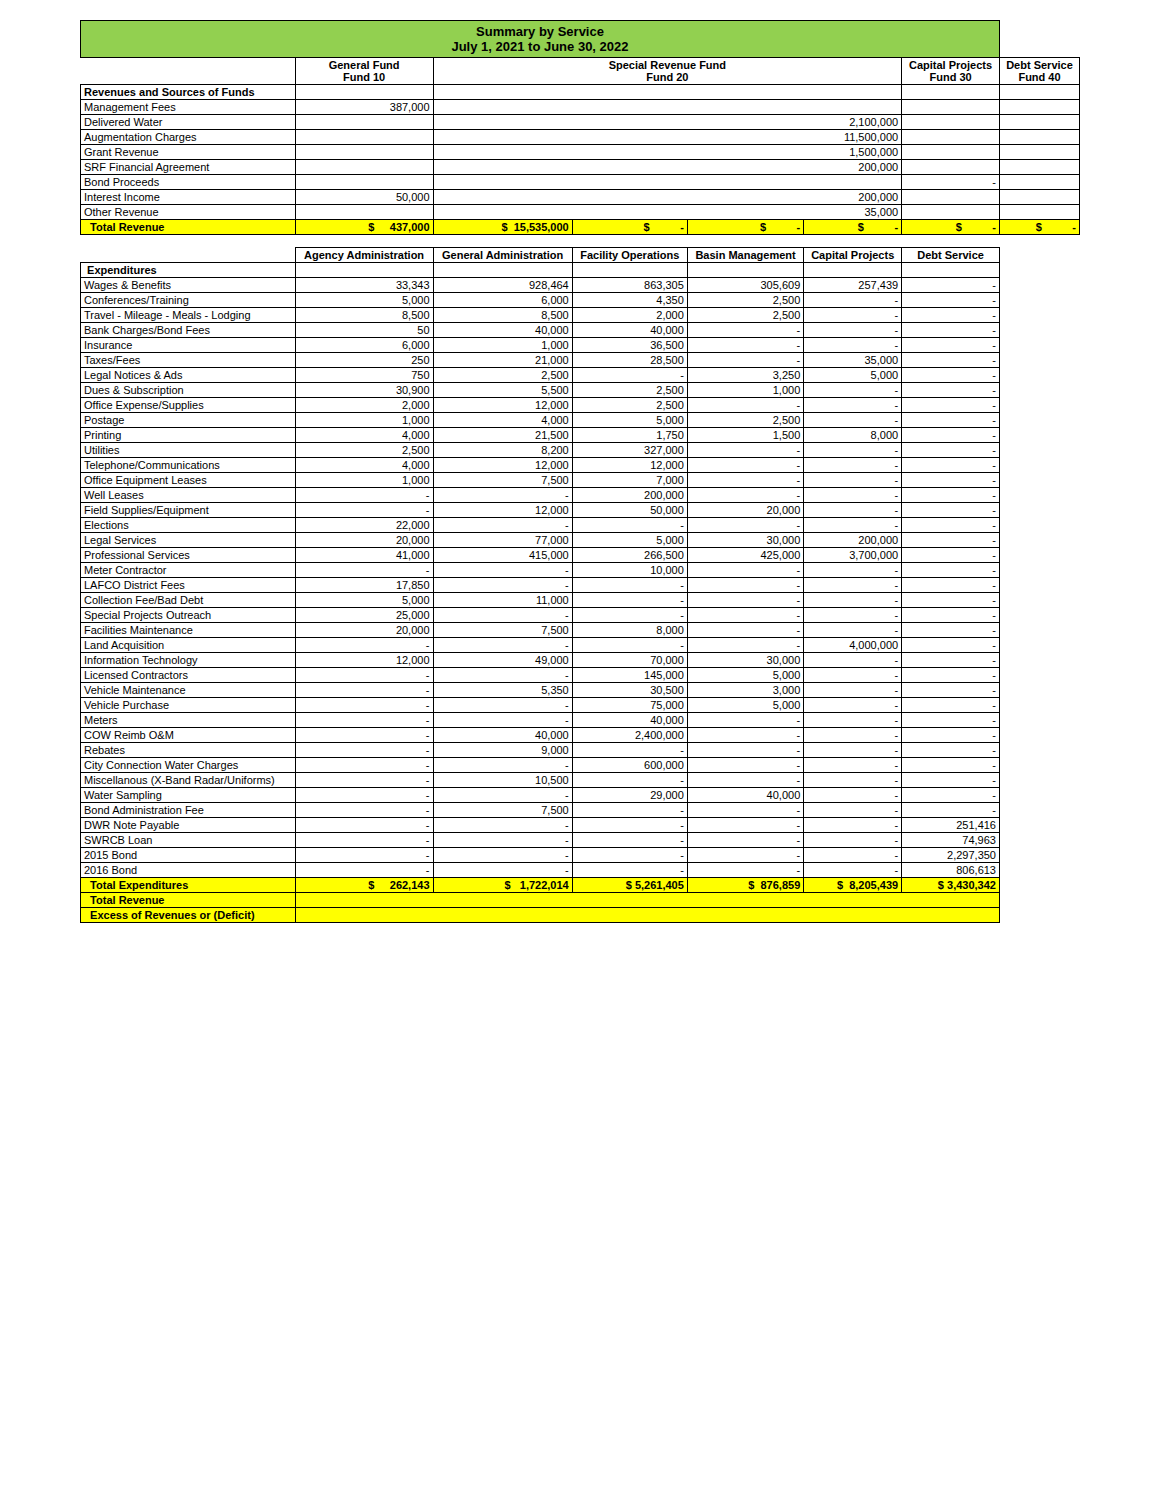| Summary by Service July 1, 2021 to June 30, 2022 |
| | General Fund Fund 10 | Special Revenue Fund Fund 20 | Capital Projects Fund 30 | Debt Service Fund 40 |
| Revenues and Sources of Funds | | | | |
| Management Fees | 387,000 | | | |
| Delivered Water | | 2,100,000 | | |
| Augmentation Charges | | 11,500,000 | | |
| Grant Revenue | | 1,500,000 | | |
| SRF Financial Agreement | | 200,000 | | |
| Bond Proceeds | | | - | |
| Interest Income | 50,000 | 200,000 | | |
| Other Revenue | | 35,000 | | |
| Total Revenue | $ 437,000 | $ 15,535,000 | $ - | $ - | $ - | $ - | $ - |
| | Agency Administration | General Administration | Facility Operations | Basin Management | Capital Projects | Debt Service |
| Expenditures | | | | | | |
| Wages & Benefits | 33,343 | 928,464 | 863,305 | 305,609 | 257,439 | - |
| Conferences/Training | 5,000 | 6,000 | 4,350 | 2,500 | - | - |
| Travel - Mileage - Meals - Lodging | 8,500 | 8,500 | 2,000 | 2,500 | - | - |
| Bank Charges/Bond Fees | 50 | 40,000 | 40,000 | - | - | - |
| Insurance | 6,000 | 1,000 | 36,500 | - | - | - |
| Taxes/Fees | 250 | 21,000 | 28,500 | - | 35,000 | - |
| Legal Notices & Ads | 750 | 2,500 | - | 3,250 | 5,000 | - |
| Dues & Subscription | 30,900 | 5,500 | 2,500 | 1,000 | - | - |
| Office Expense/Supplies | 2,000 | 12,000 | 2,500 | - | - | - |
| Postage | 1,000 | 4,000 | 5,000 | 2,500 | - | - |
| Printing | 4,000 | 21,500 | 1,750 | 1,500 | 8,000 | - |
| Utilities | 2,500 | 8,200 | 327,000 | - | - | - |
| Telephone/Communications | 4,000 | 12,000 | 12,000 | - | - | - |
| Office Equipment Leases | 1,000 | 7,500 | 7,000 | - | - | - |
| Well Leases | - | - | 200,000 | - | - | - |
| Field Supplies/Equipment | - | 12,000 | 50,000 | 20,000 | - | - |
| Elections | 22,000 | - | - | - | - | - |
| Legal Services | 20,000 | 77,000 | 5,000 | 30,000 | 200,000 | - |
| Professional Services | 41,000 | 415,000 | 266,500 | 425,000 | 3,700,000 | - |
| Meter Contractor | - | - | 10,000 | - | - | - |
| LAFCO District Fees | 17,850 | - | - | - | - | - |
| Collection Fee/Bad Debt | 5,000 | 11,000 | - | - | - | - |
| Special Projects Outreach | 25,000 | - | - | - | - | - |
| Facilities Maintenance | 20,000 | 7,500 | 8,000 | - | - | - |
| Land Acquisition | - | - | - | - | 4,000,000 | - |
| Information Technology | 12,000 | 49,000 | 70,000 | 30,000 | - | - |
| Licensed Contractors | - | - | 145,000 | 5,000 | - | - |
| Vehicle Maintenance | - | 5,350 | 30,500 | 3,000 | - | - |
| Vehicle Purchase | - | - | 75,000 | 5,000 | - | - |
| Meters | - | - | 40,000 | - | - | - |
| COW Reimb O&M | - | 40,000 | 2,400,000 | - | - | - |
| Rebates | - | 9,000 | - | - | - | - |
| City Connection Water Charges | - | - | 600,000 | - | - | - |
| Miscellanous (X-Band Radar/Uniforms) | - | 10,500 | - | - | - | - |
| Water Sampling | - | - | 29,000 | 40,000 | - | - |
| Bond Administration Fee | - | 7,500 | - | - | - | - |
| DWR Note Payable | - | - | - | - | - | 251,416 |
| SWRCB Loan | - | - | - | - | - | 74,963 |
| 2015 Bond | - | - | - | - | - | 2,297,350 |
| 2016 Bond | - | - | - | - | - | 806,613 |
| Total Expenditures | $ 262,143 | $ 1,722,014 | $ 5,261,405 | $ 876,859 | $ 8,205,439 | $ 3,430,342 |
| Total Revenue | |
| Excess of Revenues or (Deficit) | |